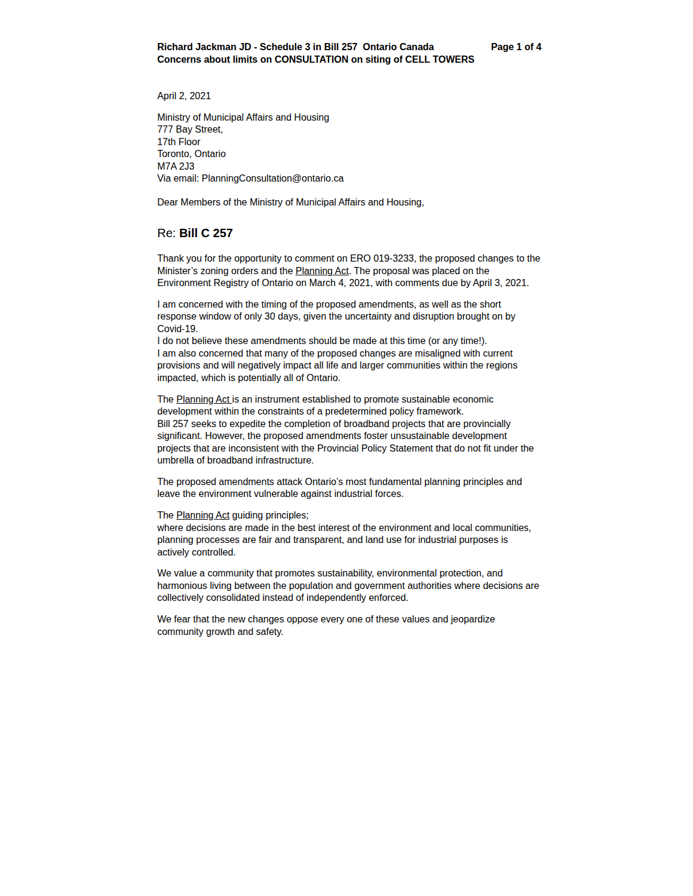Richard Jackman JD - Schedule 3 in Bill 257 Ontario Canada
Concerns about limits on CONSULTATION on siting of CELL TOWERS
Page 1 of 4
April 2, 2021
Ministry of Municipal Affairs and Housing
777 Bay Street,
17th Floor
Toronto, Ontario
M7A 2J3
Via email: PlanningConsultation@ontario.ca
Dear Members of the Ministry of Municipal Affairs and Housing,
Re: Bill C 257
Thank you for the opportunity to comment on ERO 019-3233, the proposed changes to the Minister’s zoning orders and the Planning Act. The proposal was placed on the Environment Registry of Ontario on March 4, 2021, with comments due by April 3, 2021.
I am concerned with the timing of the proposed amendments, as well as the short response window of only 30 days, given the uncertainty and disruption brought on by Covid-19.
I do not believe these amendments should be made at this time (or any time!).
I am also concerned that many of the proposed changes are misaligned with current provisions and will negatively impact all life and larger communities within the regions impacted, which is potentially all of Ontario.
The Planning Act is an instrument established to promote sustainable economic development within the constraints of a predetermined policy framework.
Bill 257 seeks to expedite the completion of broadband projects that are provincially significant. However, the proposed amendments foster unsustainable development projects that are inconsistent with the Provincial Policy Statement that do not fit under the umbrella of broadband infrastructure.
The proposed amendments attack Ontario’s most fundamental planning principles and leave the environment vulnerable against industrial forces.
The Planning Act guiding principles;
where decisions are made in the best interest of the environment and local communities, planning processes are fair and transparent, and land use for industrial purposes is actively controlled.
We value a community that promotes sustainability, environmental protection, and harmonious living between the population and government authorities where decisions are collectively consolidated instead of independently enforced.
We fear that the new changes oppose every one of these values and jeopardize community growth and safety.